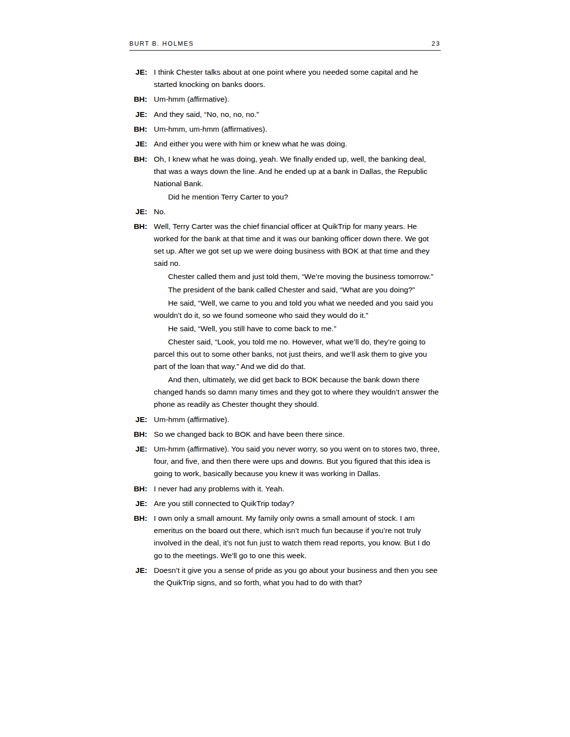BURT B. HOLMES 23
JE:
I think Chester talks about at one point where you needed some capital and he started knocking on banks doors.
BH:
Um-hmm (affirmative).
JE:
And they said, “No, no, no, no.”
BH:
Um-hmm, um-hmm (affirmatives).
JE:
And either you were with him or knew what he was doing.
BH:
Oh, I knew what he was doing, yeah. We finally ended up, well, the banking deal, that was a ways down the line. And he ended up at a bank in Dallas, the Republic National Bank.
Did he mention Terry Carter to you?
JE:
No.
BH:
Well, Terry Carter was the chief financial officer at QuikTrip for many years. He worked for the bank at that time and it was our banking officer down there. We got set up. After we got set up we were doing business with BOK at that time and they said no.
Chester called them and just told them, “We’re moving the business tomorrow.”
The president of the bank called Chester and said, “What are you doing?”
He said, “Well, we came to you and told you what we needed and you said you wouldn’t do it, so we found someone who said they would do it.”
He said, “Well, you still have to come back to me.”
Chester said, “Look, you told me no. However, what we’ll do, they’re going to parcel this out to some other banks, not just theirs, and we’ll ask them to give you part of the loan that way.” And we did do that.
And then, ultimately, we did get back to BOK because the bank down there changed hands so damn many times and they got to where they wouldn’t answer the phone as readily as Chester thought they should.
JE:
Um-hmm (affirmative).
BH:
So we changed back to BOK and have been there since.
JE:
Um-hmm (affirmative). You said you never worry, so you went on to stores two, three, four, and five, and then there were ups and downs. But you figured that this idea is going to work, basically because you knew it was working in Dallas.
BH:
I never had any problems with it. Yeah.
JE:
Are you still connected to QuikTrip today?
BH:
I own only a small amount. My family only owns a small amount of stock. I am emeritus on the board out there, which isn’t much fun because if you’re not truly involved in the deal, it’s not fun just to watch them read reports, you know. But I do go to the meetings. We’ll go to one this week.
JE:
Doesn’t it give you a sense of pride as you go about your business and then you see the QuikTrip signs, and so forth, what you had to do with that?